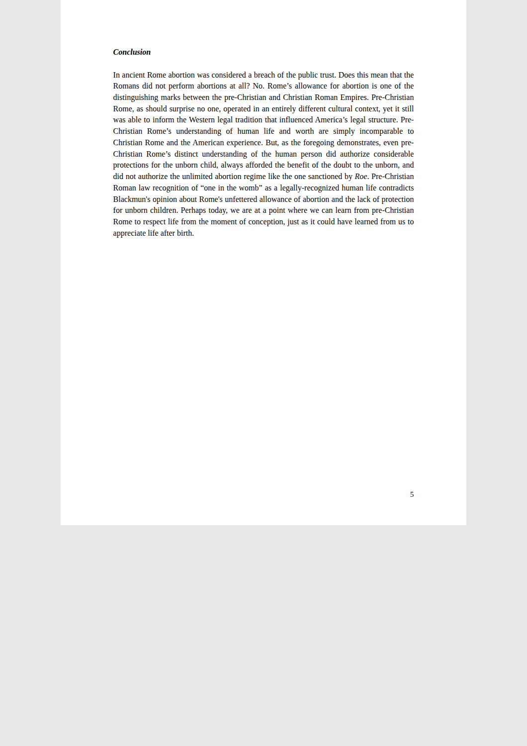Conclusion
In ancient Rome abortion was considered a breach of the public trust. Does this mean that the Romans did not perform abortions at all? No. Rome’s allowance for abortion is one of the distinguishing marks between the pre-Christian and Christian Roman Empires. Pre-Christian Rome, as should surprise no one, operated in an entirely different cultural context, yet it still was able to inform the Western legal tradition that influenced America’s legal structure. Pre-Christian Rome’s understanding of human life and worth are simply incomparable to Christian Rome and the American experience. But, as the foregoing demonstrates, even pre-Christian Rome’s distinct understanding of the human person did authorize considerable protections for the unborn child, always afforded the benefit of the doubt to the unborn, and did not authorize the unlimited abortion regime like the one sanctioned by Roe. Pre-Christian Roman law recognition of “one in the womb” as a legally-recognized human life contradicts Blackmun's opinion about Rome's unfettered allowance of abortion and the lack of protection for unborn children. Perhaps today, we are at a point where we can learn from pre-Christian Rome to respect life from the moment of conception, just as it could have learned from us to appreciate life after birth.
5